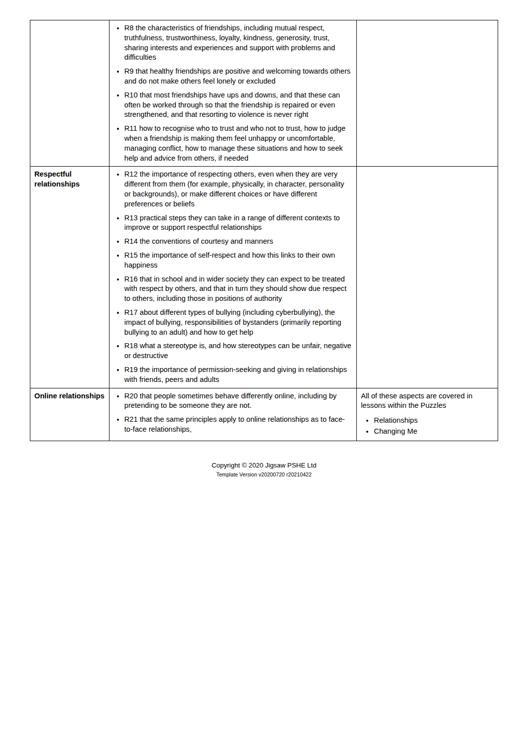| | R8 the characteristics of friendships, including mutual respect, truthfulness, trustworthiness, loyalty, kindness, generosity, trust, sharing interests and experiences and support with problems and difficulties R9 that healthy friendships are positive and welcoming towards others and do not make others feel lonely or excluded R10 that most friendships have ups and downs, and that these can often be worked through so that the friendship is repaired or even strengthened, and that resorting to violence is never right R11 how to recognise who to trust and who not to trust, how to judge when a friendship is making them feel unhappy or uncomfortable, managing conflict, how to manage these situations and how to seek help and advice from others, if needed | |
| Respectful relationships | R12 the importance of respecting others, even when they are very different from them (for example, physically, in character, personality or backgrounds), or make different choices or have different preferences or beliefs R13 practical steps they can take in a range of different contexts to improve or support respectful relationships R14 the conventions of courtesy and manners R15 the importance of self-respect and how this links to their own happiness R16 that in school and in wider society they can expect to be treated with respect by others, and that in turn they should show due respect to others, including those in positions of authority R17 about different types of bullying (including cyberbullying), the impact of bullying, responsibilities of bystanders (primarily reporting bullying to an adult) and how to get help R18 what a stereotype is, and how stereotypes can be unfair, negative or destructive R19 the importance of permission-seeking and giving in relationships with friends, peers and adults | |
| Online relationships | R20 that people sometimes behave differently online, including by pretending to be someone they are not. R21 that the same principles apply to online relationships as to face-to-face relationships, | All of these aspects are covered in lessons within the Puzzles Relationships Changing Me |
Copyright © 2020 Jigsaw PSHE Ltd
Template Version v20200720 r20210422